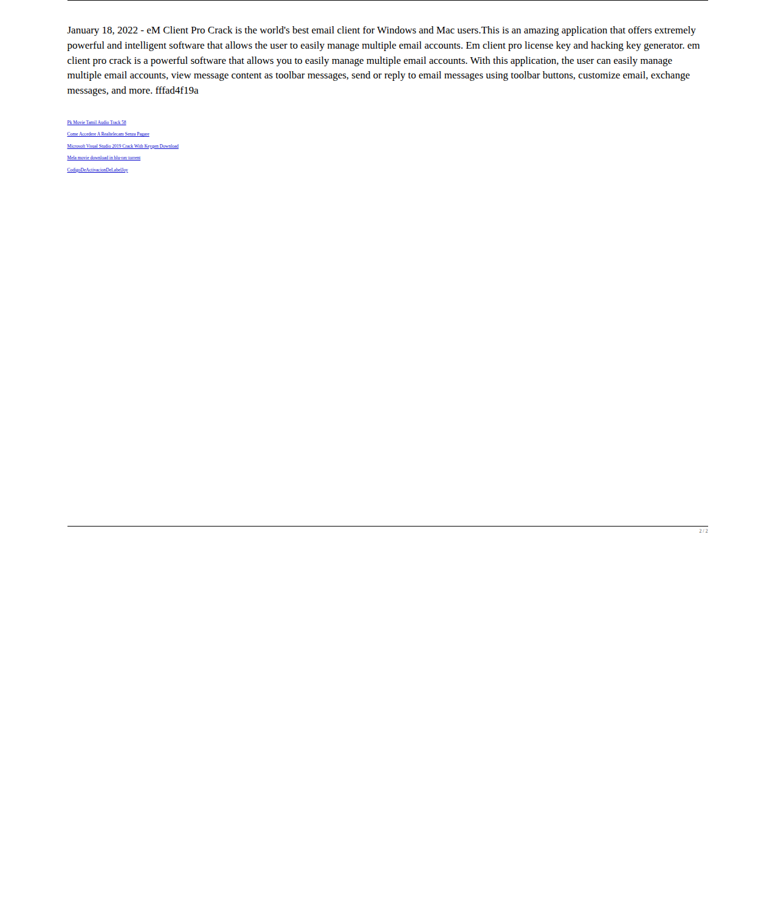January 18, 2022 - eM Client Pro Crack is the world's best email client for Windows and Mac users.This is an amazing application that offers extremely powerful and intelligent software that allows the user to easily manage multiple email accounts. Em client pro license key and hacking key generator. em client pro crack is a powerful software that allows you to easily manage multiple email accounts. With this application, the user can easily manage multiple email accounts, view message content as toolbar messages, send or reply to email messages using toolbar buttons, customize email, exchange messages, and more. fffad4f19a
Pk Movie Tamil Audio Track 58
Come Accedere A Realtelecam Senza Pagare
Microsoft Visual Studio 2019 Crack With Keygen Download
Mela movie download in blu-ray torrent
CodigoDeActivacionDeLabelJoy
2 / 2